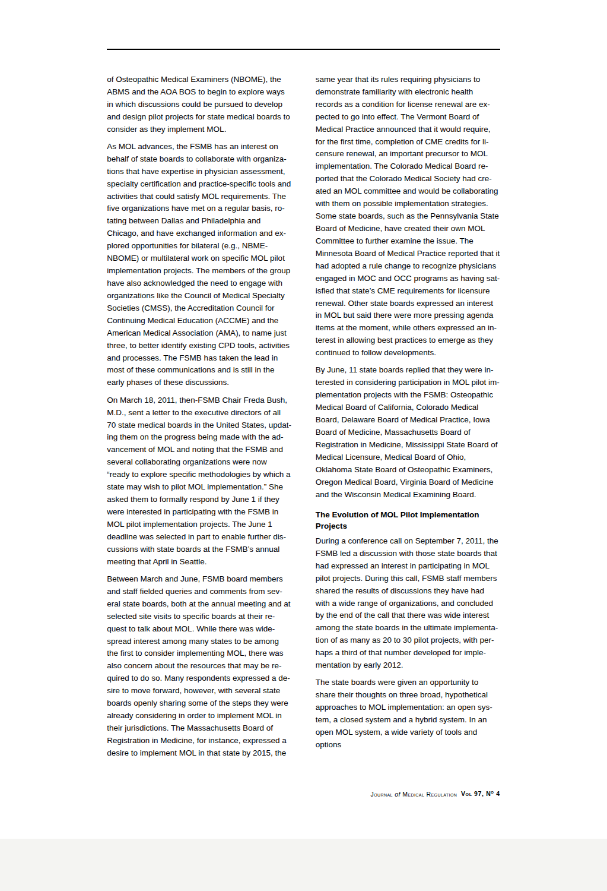of Osteopathic Medical Examiners (NBOME), the ABMS and the AOA BOS to begin to explore ways in which discussions could be pursued to develop and design pilot projects for state medical boards to consider as they implement MOL.
As MOL advances, the FSMB has an interest on behalf of state boards to collaborate with organizations that have expertise in physician assessment, specialty certification and practice-specific tools and activities that could satisfy MOL requirements. The five organizations have met on a regular basis, rotating between Dallas and Philadelphia and Chicago, and have exchanged information and explored opportunities for bilateral (e.g., NBME-NBOME) or multilateral work on specific MOL pilot implementation projects. The members of the group have also acknowledged the need to engage with organizations like the Council of Medical Specialty Societies (CMSS), the Accreditation Council for Continuing Medical Education (ACCME) and the American Medical Association (AMA), to name just three, to better identify existing CPD tools, activities and processes. The FSMB has taken the lead in most of these communications and is still in the early phases of these discussions.
On March 18, 2011, then-FSMB Chair Freda Bush, M.D., sent a letter to the executive directors of all 70 state medical boards in the United States, updating them on the progress being made with the advancement of MOL and noting that the FSMB and several collaborating organizations were now “ready to explore specific methodologies by which a state may wish to pilot MOL implementation.” She asked them to formally respond by June 1 if they were interested in participating with the FSMB in MOL pilot implementation projects. The June 1 deadline was selected in part to enable further discussions with state boards at the FSMB’s annual meeting that April in Seattle.
Between March and June, FSMB board members and staff fielded queries and comments from several state boards, both at the annual meeting and at selected site visits to specific boards at their request to talk about MOL. While there was widespread interest among many states to be among the first to consider implementing MOL, there was also concern about the resources that may be required to do so. Many respondents expressed a desire to move forward, however, with several state boards openly sharing some of the steps they were already considering in order to implement MOL in their jurisdictions. The Massachusetts Board of Registration in Medicine, for instance, expressed a desire to implement MOL in that state by 2015, the same year that its rules requiring physicians to demonstrate familiarity with electronic health records as a condition for license renewal are expected to go into effect. The Vermont Board of Medical Practice announced that it would require, for the first time, completion of CME credits for licensure renewal, an important precursor to MOL implementation. The Colorado Medical Board reported that the Colorado Medical Society had created an MOL committee and would be collaborating with them on possible implementation strategies. Some state boards, such as the Pennsylvania State Board of Medicine, have created their own MOL Committee to further examine the issue. The Minnesota Board of Medical Practice reported that it had adopted a rule change to recognize physicians engaged in MOC and OCC programs as having satisfied that state’s CME requirements for licensure renewal. Other state boards expressed an interest in MOL but said there were more pressing agenda items at the moment, while others expressed an interest in allowing best practices to emerge as they continued to follow developments.
By June, 11 state boards replied that they were interested in considering participation in MOL pilot implementation projects with the FSMB: Osteopathic Medical Board of California, Colorado Medical Board, Delaware Board of Medical Practice, Iowa Board of Medicine, Massachusetts Board of Registration in Medicine, Mississippi State Board of Medical Licensure, Medical Board of Ohio, Oklahoma State Board of Osteopathic Examiners, Oregon Medical Board, Virginia Board of Medicine and the Wisconsin Medical Examining Board.
The Evolution of MOL Pilot Implementation Projects
During a conference call on September 7, 2011, the FSMB led a discussion with those state boards that had expressed an interest in participating in MOL pilot projects. During this call, FSMB staff members shared the results of discussions they have had with a wide range of organizations, and concluded by the end of the call that there was wide interest among the state boards in the ultimate implementation of as many as 20 to 30 pilot projects, with perhaps a third of that number developed for implementation by early 2012.
The state boards were given an opportunity to share their thoughts on three broad, hypothetical approaches to MOL implementation: an open system, a closed system and a hybrid system. In an open MOL system, a wide variety of tools and options
Journal of Medical Regulation Vol 97, No 4